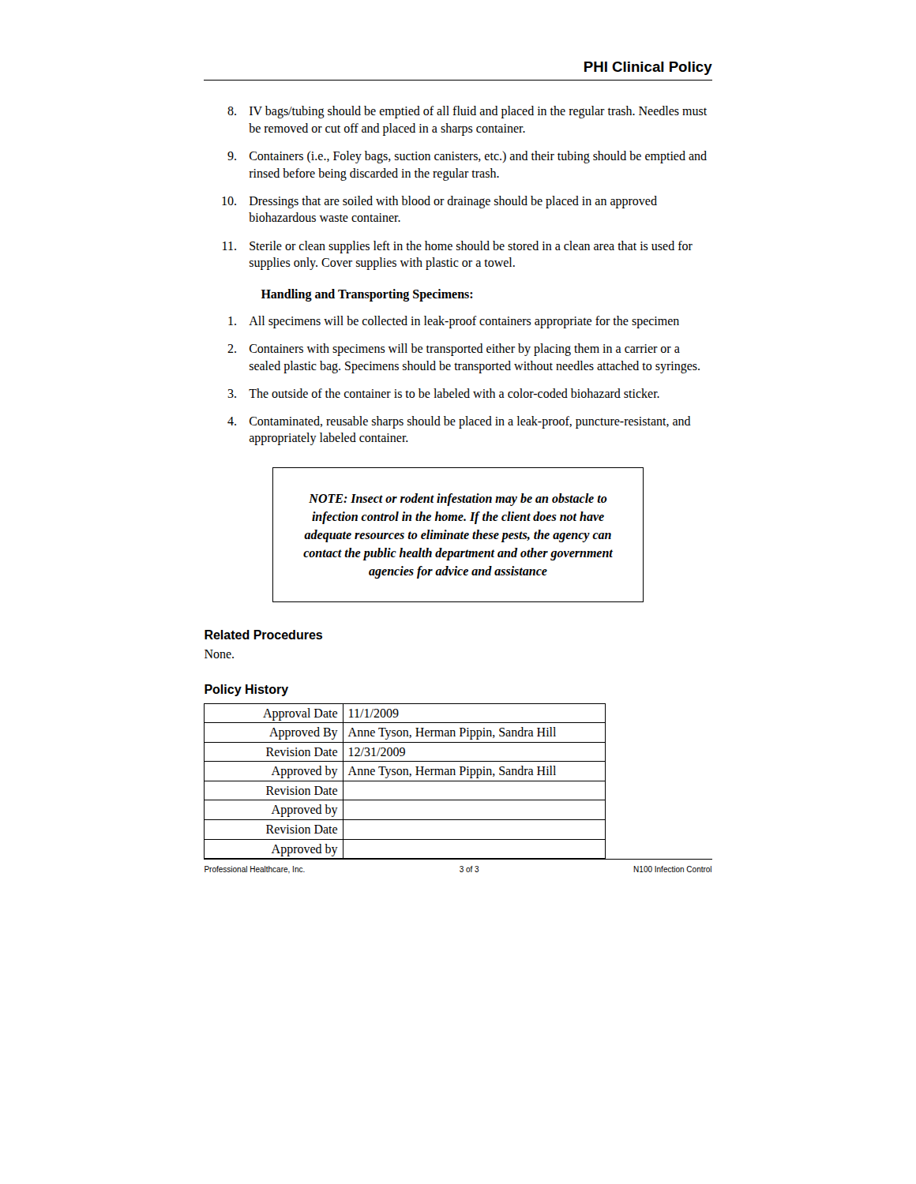PHI Clinical Policy
8. IV bags/tubing should be emptied of all fluid and placed in the regular trash. Needles must be removed or cut off and placed in a sharps container.
9. Containers (i.e., Foley bags, suction canisters, etc.) and their tubing should be emptied and rinsed before being discarded in the regular trash.
10. Dressings that are soiled with blood or drainage should be placed in an approved biohazardous waste container.
11. Sterile or clean supplies left in the home should be stored in a clean area that is used for supplies only. Cover supplies with plastic or a towel.
Handling and Transporting Specimens:
1. All specimens will be collected in leak-proof containers appropriate for the specimen
2. Containers with specimens will be transported either by placing them in a carrier or a sealed plastic bag. Specimens should be transported without needles attached to syringes.
3. The outside of the container is to be labeled with a color-coded biohazard sticker.
4. Contaminated, reusable sharps should be placed in a leak-proof, puncture-resistant, and appropriately labeled container.
NOTE: Insect or rodent infestation may be an obstacle to infection control in the home. If the client does not have adequate resources to eliminate these pests, the agency can contact the public health department and other government agencies for advice and assistance
Related Procedures
None.
Policy History
| Approval Date | 11/1/2009 |
| Approved By | Anne Tyson, Herman Pippin, Sandra Hill |
| Revision Date | 12/31/2009 |
| Approved by | Anne Tyson, Herman Pippin, Sandra Hill |
| Revision Date | |
| Approved by | |
| Revision Date | |
| Approved by | |
Professional Healthcare, Inc. 3 of 3 N100 Infection Control